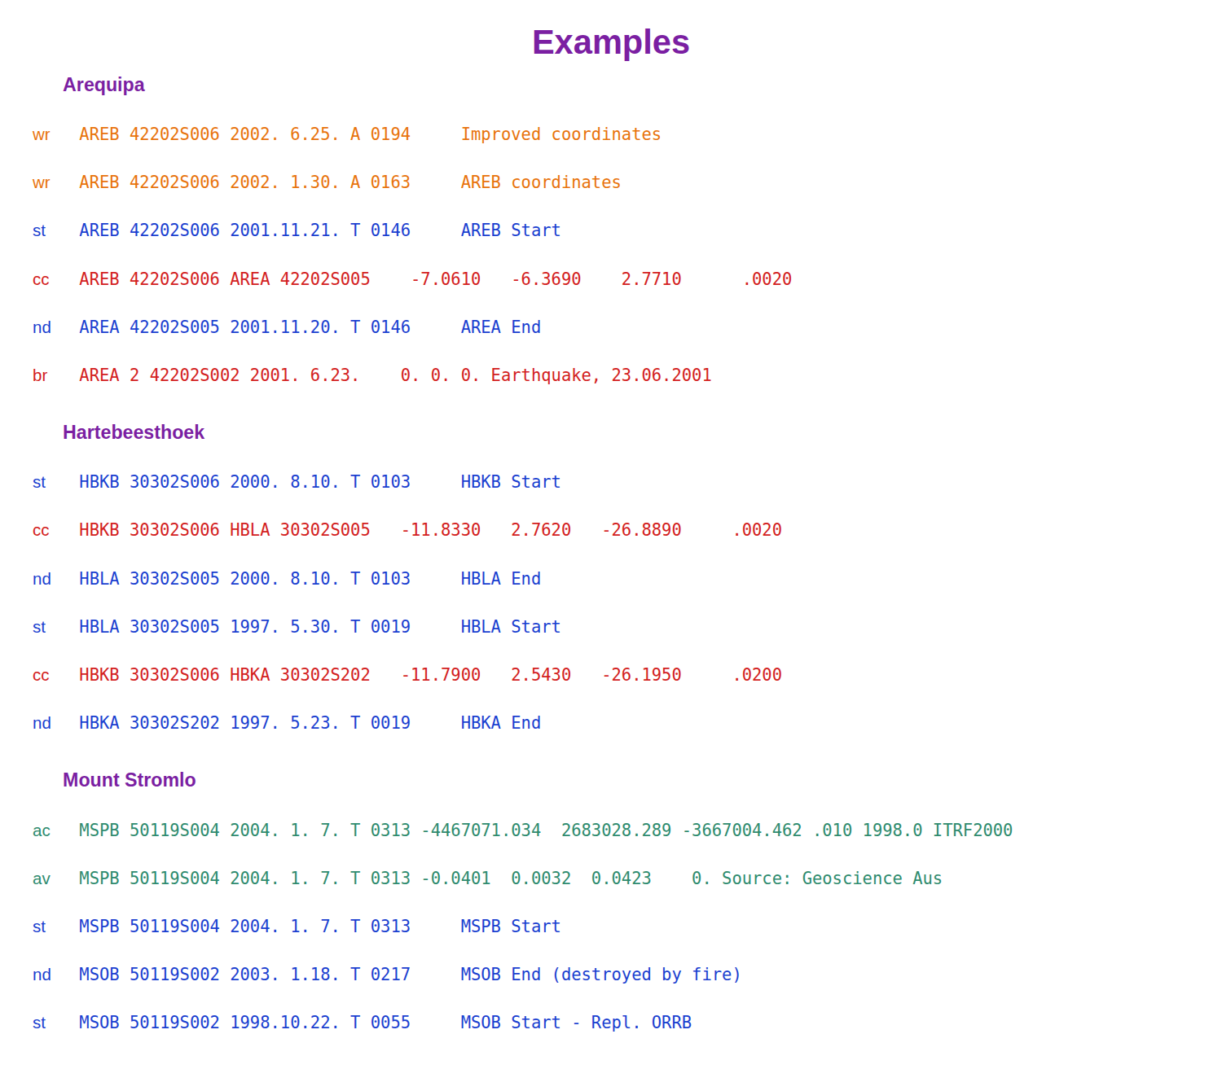Examples
Arequipa
wr AREB 42202S006 2002. 6.25. A 0194 Improved coordinates
wr AREB 42202S006 2002. 1.30. A 0163 AREB coordinates
st AREB 42202S006 2001.11.21. T 0146 AREB Start
cc AREB 42202S006 AREA 42202S005 -7.0610 -6.3690 2.7710 .0020
nd AREA 42202S005 2001.11.20. T 0146 AREA End
br AREA 2 42202S002 2001. 6.23. 0. 0. 0. Earthquake, 23.06.2001
Hartebeesthoek
st HBKB 30302S006 2000. 8.10. T 0103 HBKB Start
cc HBKB 30302S006 HBLA 30302S005 -11.8330 2.7620 -26.8890 .0020
nd HBLA 30302S005 2000. 8.10. T 0103 HBLA End
st HBLA 30302S005 1997. 5.30. T 0019 HBLA Start
cc HBKB 30302S006 HBKA 30302S202 -11.7900 2.5430 -26.1950 .0200
nd HBKA 30302S202 1997. 5.23. T 0019 HBKA End
Mount Stromlo
ac MSPB 50119S004 2004. 1. 7. T 0313 -4467071.034 2683028.289 -3667004.462 .010 1998.0 ITRF2000
av MSPB 50119S004 2004. 1. 7. T 0313 -0.0401 0.0032 0.0423 0. Source: Geoscience Aus
st MSPB 50119S004 2004. 1. 7. T 0313 MSPB Start
nd MSOB 50119S002 2003. 1.18. T 0217 MSOB End (destroyed by fire)
st MSOB 50119S002 1998.10.22. T 0055 MSOB Start - Repl. ORRB